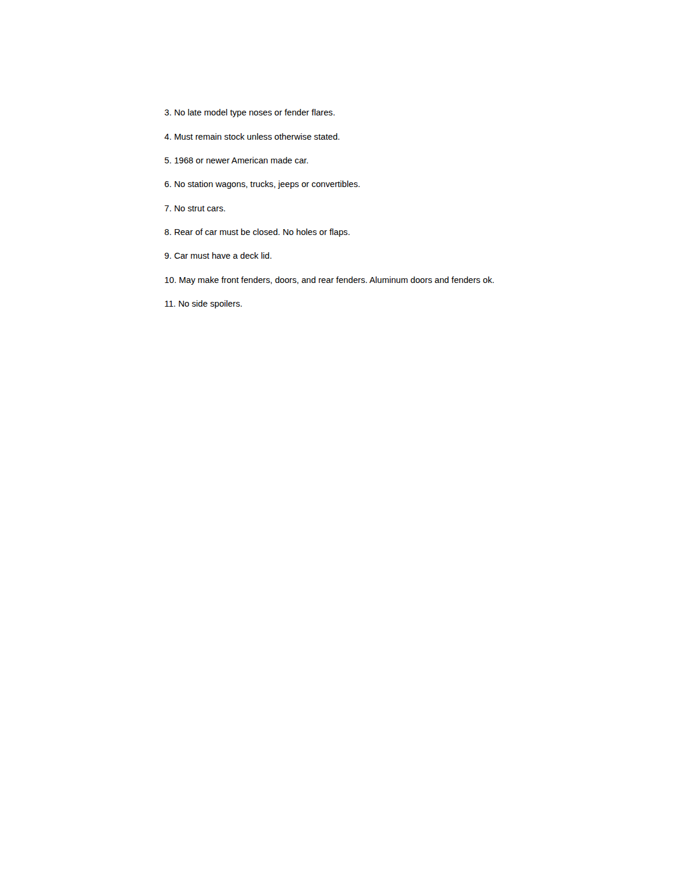3. No late model type noses or fender flares.
4. Must remain stock unless otherwise stated.
5. 1968 or newer American made car.
6. No station wagons, trucks, jeeps or convertibles.
7. No strut cars.
8. Rear of car must be closed. No holes or flaps.
9. Car must have a deck lid.
10. May make front fenders, doors, and rear fenders. Aluminum doors and fenders ok.
11. No side spoilers.